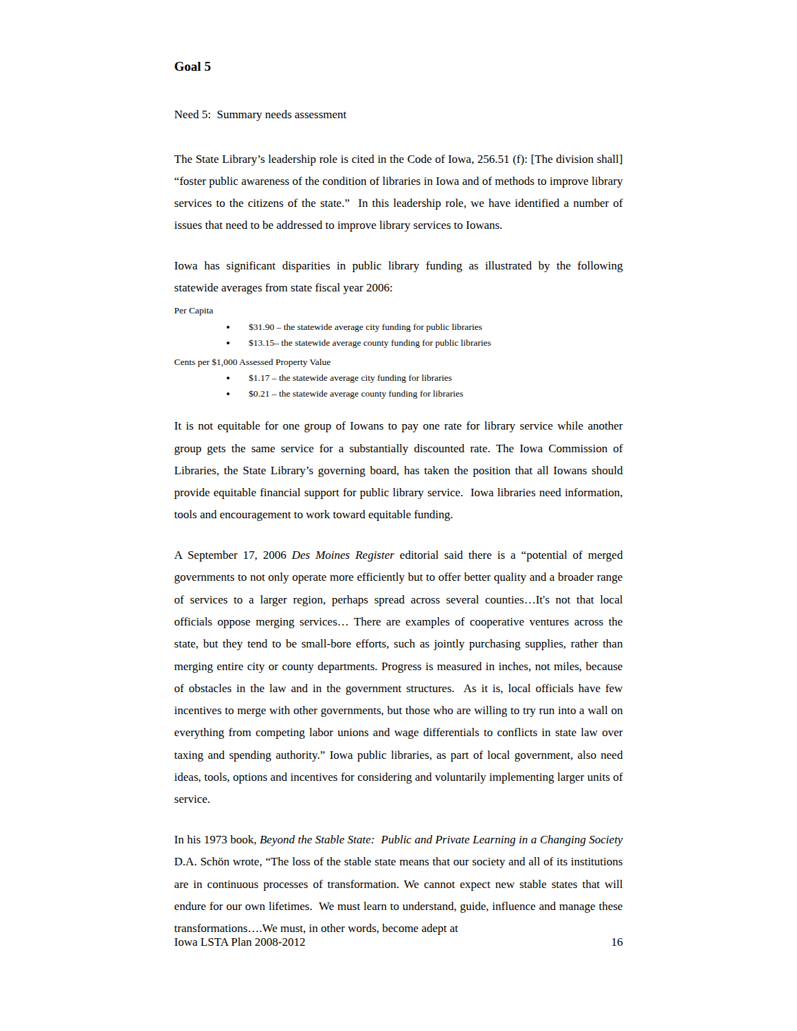Goal 5
Need 5: Summary needs assessment
The State Library’s leadership role is cited in the Code of Iowa, 256.51 (f): [The division shall] “foster public awareness of the condition of libraries in Iowa and of methods to improve library services to the citizens of the state.” In this leadership role, we have identified a number of issues that need to be addressed to improve library services to Iowans.
Iowa has significant disparities in public library funding as illustrated by the following statewide averages from state fiscal year 2006:
Per Capita
$31.90 – the statewide average city funding for public libraries
$13.15– the statewide average county funding for public libraries
Cents per $1,000 Assessed Property Value
$1.17 – the statewide average city funding for libraries
$0.21 – the statewide average county funding for libraries
It is not equitable for one group of Iowans to pay one rate for library service while another group gets the same service for a substantially discounted rate. The Iowa Commission of Libraries, the State Library’s governing board, has taken the position that all Iowans should provide equitable financial support for public library service. Iowa libraries need information, tools and encouragement to work toward equitable funding.
A September 17, 2006 Des Moines Register editorial said there is a “potential of merged governments to not only operate more efficiently but to offer better quality and a broader range of services to a larger region, perhaps spread across several counties…It's not that local officials oppose merging services… There are examples of cooperative ventures across the state, but they tend to be small-bore efforts, such as jointly purchasing supplies, rather than merging entire city or county departments. Progress is measured in inches, not miles, because of obstacles in the law and in the government structures. As it is, local officials have few incentives to merge with other governments, but those who are willing to try run into a wall on everything from competing labor unions and wage differentials to conflicts in state law over taxing and spending authority.” Iowa public libraries, as part of local government, also need ideas, tools, options and incentives for considering and voluntarily implementing larger units of service.
In his 1973 book, Beyond the Stable State: Public and Private Learning in a Changing Society D.A. Schön wrote, “The loss of the stable state means that our society and all of its institutions are in continuous processes of transformation. We cannot expect new stable states that will endure for our own lifetimes. We must learn to understand, guide, influence and manage these transformations….We must, in other words, become adept at
Iowa LSTA Plan 2008-2012 16